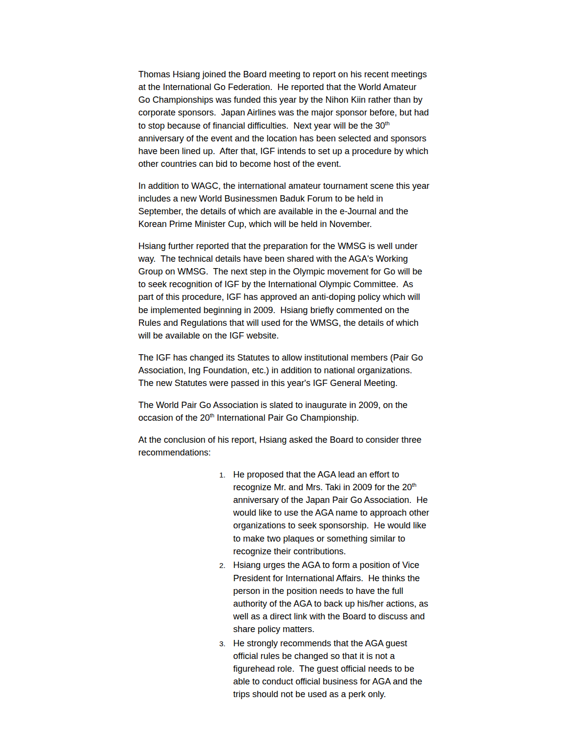Thomas Hsiang joined the Board meeting to report on his recent meetings at the International Go Federation. He reported that the World Amateur Go Championships was funded this year by the Nihon Kiin rather than by corporate sponsors. Japan Airlines was the major sponsor before, but had to stop because of financial difficulties. Next year will be the 30th anniversary of the event and the location has been selected and sponsors have been lined up. After that, IGF intends to set up a procedure by which other countries can bid to become host of the event.
In addition to WAGC, the international amateur tournament scene this year includes a new World Businessmen Baduk Forum to be held in September, the details of which are available in the e-Journal and the Korean Prime Minister Cup, which will be held in November.
Hsiang further reported that the preparation for the WMSG is well under way. The technical details have been shared with the AGA's Working Group on WMSG. The next step in the Olympic movement for Go will be to seek recognition of IGF by the International Olympic Committee. As part of this procedure, IGF has approved an anti-doping policy which will be implemented beginning in 2009. Hsiang briefly commented on the Rules and Regulations that will used for the WMSG, the details of which will be available on the IGF website.
The IGF has changed its Statutes to allow institutional members (Pair Go Association, Ing Foundation, etc.) in addition to national organizations. The new Statutes were passed in this year's IGF General Meeting.
The World Pair Go Association is slated to inaugurate in 2009, on the occasion of the 20th International Pair Go Championship.
At the conclusion of his report, Hsiang asked the Board to consider three recommendations:
He proposed that the AGA lead an effort to recognize Mr. and Mrs. Taki in 2009 for the 20th anniversary of the Japan Pair Go Association. He would like to use the AGA name to approach other organizations to seek sponsorship. He would like to make two plaques or something similar to recognize their contributions.
Hsiang urges the AGA to form a position of Vice President for International Affairs. He thinks the person in the position needs to have the full authority of the AGA to back up his/her actions, as well as a direct link with the Board to discuss and share policy matters.
He strongly recommends that the AGA guest official rules be changed so that it is not a figurehead role. The guest official needs to be able to conduct official business for AGA and the trips should not be used as a perk only.